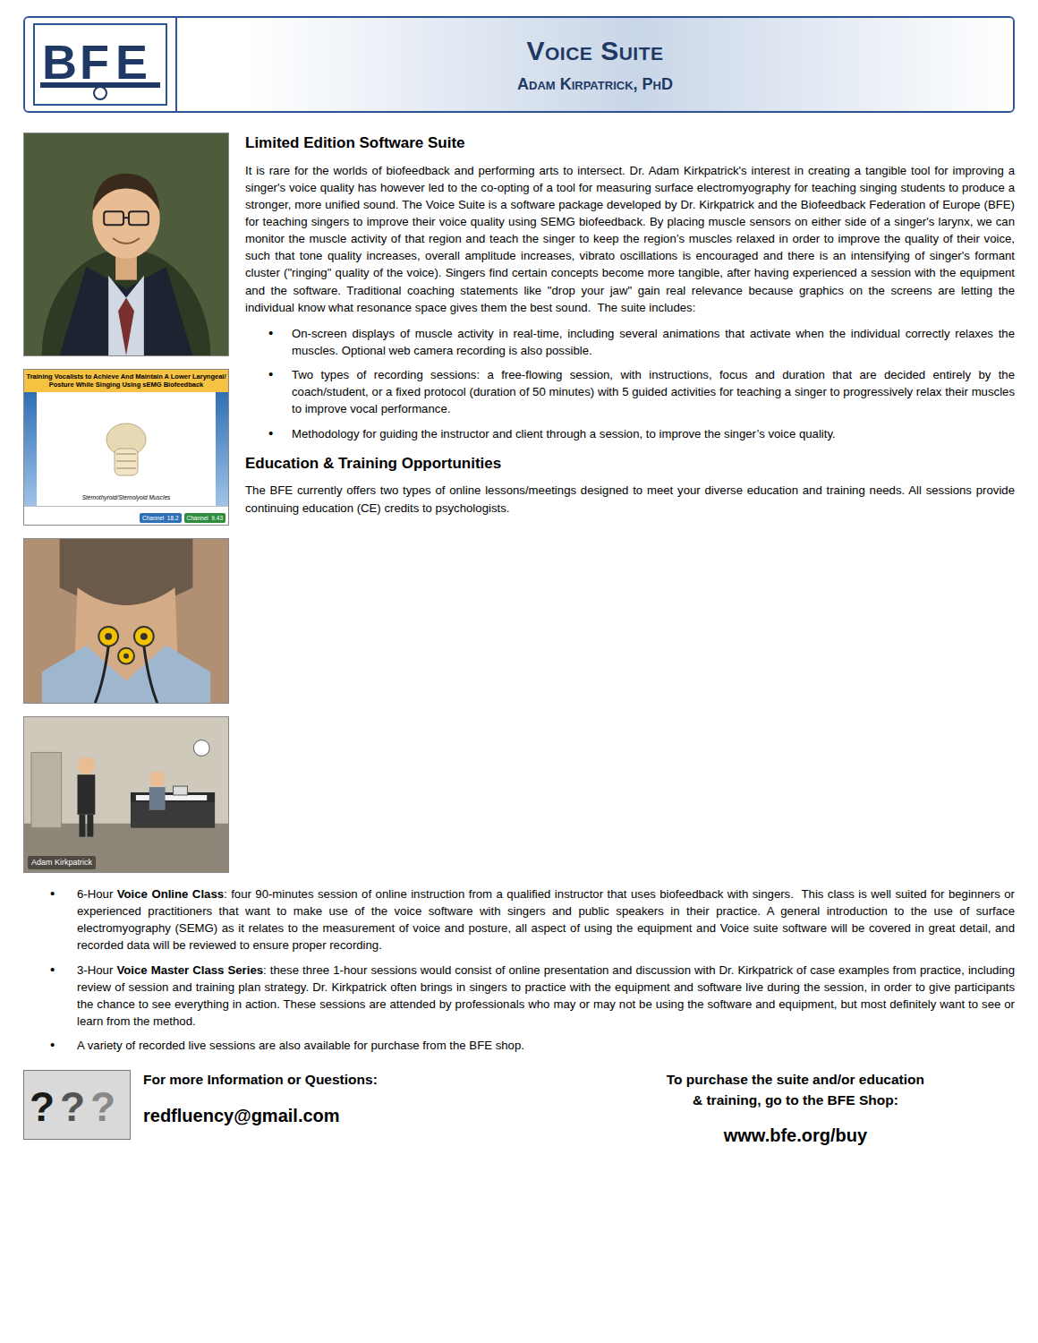B F E
Voice Suite
Adam Kirpatrick, PhD
Training Vocalists to Achieve And Maintain A Lower Laryngeal/
Posture While Singing Using sEMG Biofeedback
Sternothyroid/Sternolyoid Muscles
Channel 18.2 Channel 9.43
Adam Kirkpatrick
Limited Edition Software Suite
It is rare for the worlds of biofeedback and performing arts to intersect. Dr. Adam Kirkpatrick's interest in creating a tangible tool for improving a singer's voice quality has however led to the co-opting of a tool for measuring surface electromyography for teaching singing students to produce a stronger, more unified sound. The Voice Suite is a software package developed by Dr. Kirkpatrick and the Biofeedback Federation of Europe (BFE) for teaching singers to improve their voice quality using SEMG biofeedback. By placing muscle sensors on either side of a singer's larynx, we can monitor the muscle activity of that region and teach the singer to keep the region’s muscles relaxed in order to improve the quality of their voice, such that tone quality increases, overall amplitude increases, vibrato oscillations is encouraged and there is an intensifying of singer's formant cluster ("ringing" quality of the voice). Singers find certain concepts become more tangible, after having experienced a session with the equipment and the software. Traditional coaching statements like "drop your jaw" gain real relevance because graphics on the screens are letting the individual know what resonance space gives them the best sound. The suite includes:
On-screen displays of muscle activity in real-time, including several animations that activate when the individual correctly relaxes the muscles. Optional web camera recording is also possible.
Two types of recording sessions: a free-flowing session, with instructions, focus and duration that are decided entirely by the coach/student, or a fixed protocol (duration of 50 minutes) with 5 guided activities for teaching a singer to progressively relax their muscles to improve vocal performance.
Methodology for guiding the instructor and client through a session, to improve the singer’s voice quality.
Education & Training Opportunities
The BFE currently offers two types of online lessons/meetings designed to meet your diverse education and training needs. All sessions provide continuing education (CE) credits to psychologists.
6-Hour Voice Online Class: four 90-minutes session of online instruction from a qualified instructor that uses biofeedback with singers. This class is well suited for beginners or experienced practitioners that want to make use of the voice software with singers and public speakers in their practice. A general introduction to the use of surface electromyography (SEMG) as it relates to the measurement of voice and posture, all aspect of using the equipment and Voice suite software will be covered in great detail, and recorded data will be reviewed to ensure proper recording.
3-Hour Voice Master Class Series: these three 1-hour sessions would consist of online presentation and discussion with Dr. Kirkpatrick of case examples from practice, including review of session and training plan strategy. Dr. Kirkpatrick often brings in singers to practice with the equipment and software live during the session, in order to give participants the chance to see everything in action. These sessions are attended by professionals who may or may not be using the software and equipment, but most definitely want to see or learn from the method.
A variety of recorded live sessions are also available for purchase from the BFE shop.
? ? ?
For more Information or Questions:
redfluency@gmail.com
To purchase the suite and/or education
& training, go to the BFE Shop:
www.bfe.org/buy